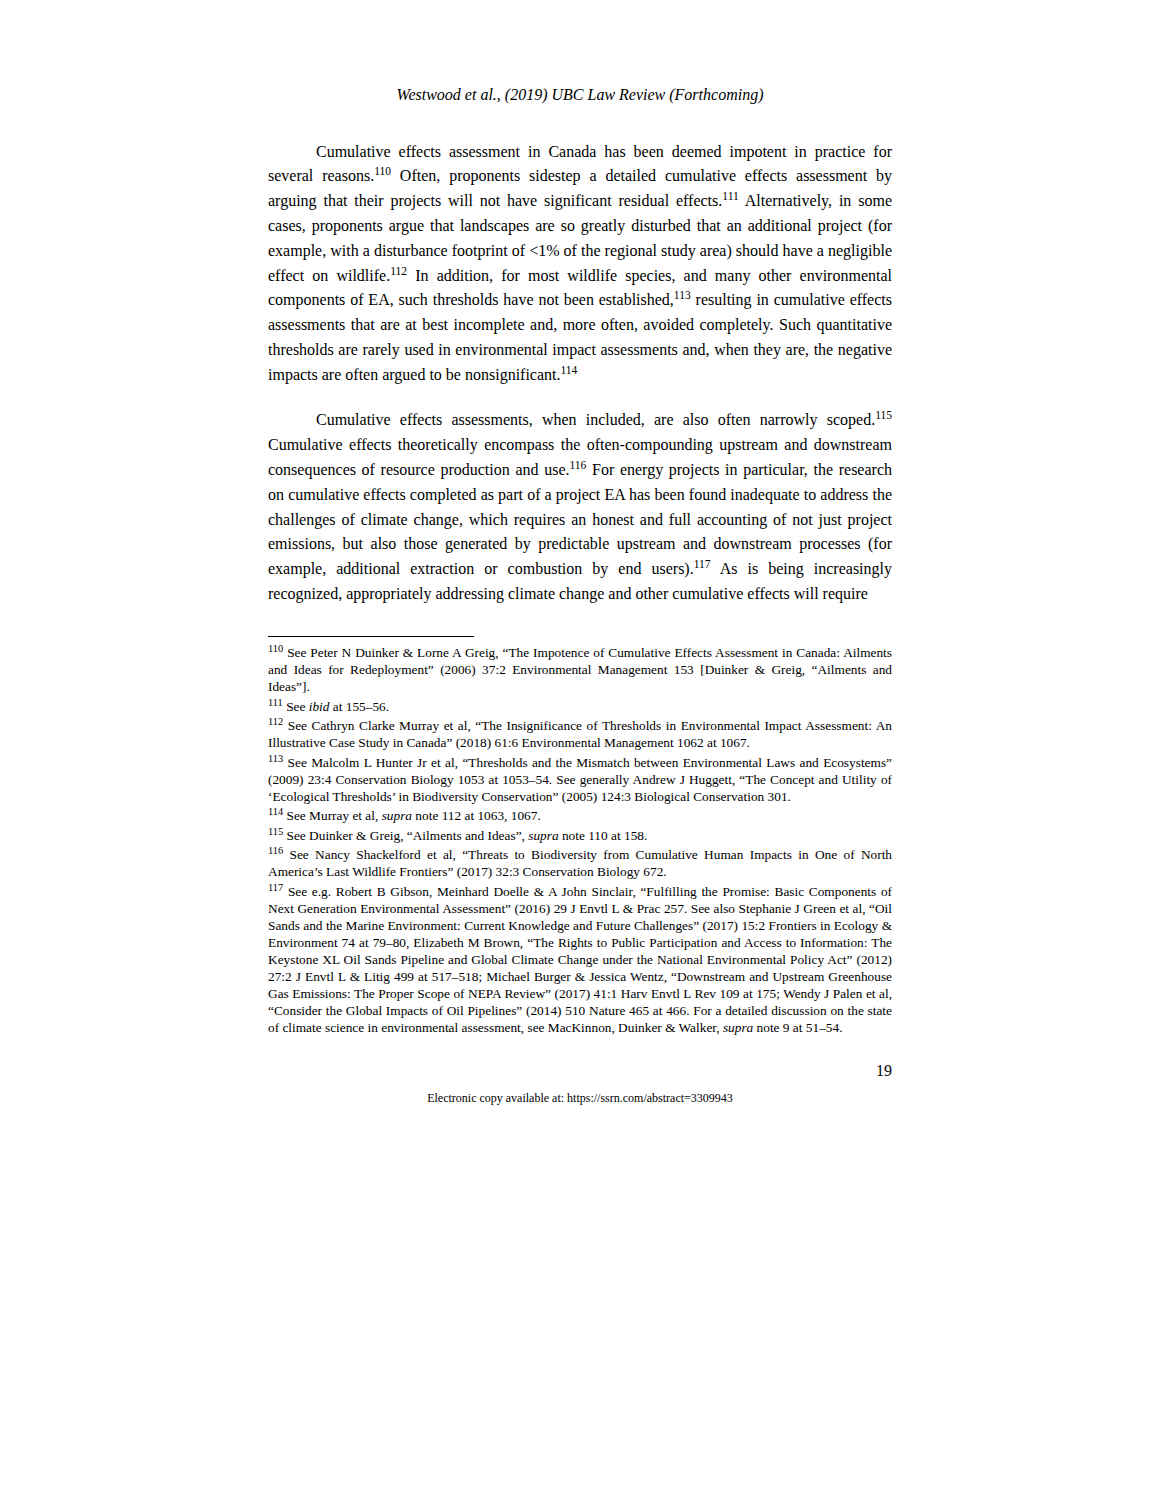Westwood et al., (2019) UBC Law Review (Forthcoming)
Cumulative effects assessment in Canada has been deemed impotent in practice for several reasons.110 Often, proponents sidestep a detailed cumulative effects assessment by arguing that their projects will not have significant residual effects.111 Alternatively, in some cases, proponents argue that landscapes are so greatly disturbed that an additional project (for example, with a disturbance footprint of <1% of the regional study area) should have a negligible effect on wildlife.112 In addition, for most wildlife species, and many other environmental components of EA, such thresholds have not been established,113 resulting in cumulative effects assessments that are at best incomplete and, more often, avoided completely. Such quantitative thresholds are rarely used in environmental impact assessments and, when they are, the negative impacts are often argued to be nonsignificant.114
Cumulative effects assessments, when included, are also often narrowly scoped.115 Cumulative effects theoretically encompass the often-compounding upstream and downstream consequences of resource production and use.116 For energy projects in particular, the research on cumulative effects completed as part of a project EA has been found inadequate to address the challenges of climate change, which requires an honest and full accounting of not just project emissions, but also those generated by predictable upstream and downstream processes (for example, additional extraction or combustion by end users).117 As is being increasingly recognized, appropriately addressing climate change and other cumulative effects will require
110 See Peter N Duinker & Lorne A Greig, “The Impotence of Cumulative Effects Assessment in Canada: Ailments and Ideas for Redeployment” (2006) 37:2 Environmental Management 153 [Duinker & Greig, “Ailments and Ideas”].
111 See ibid at 155–56.
112 See Cathryn Clarke Murray et al, “The Insignificance of Thresholds in Environmental Impact Assessment: An Illustrative Case Study in Canada” (2018) 61:6 Environmental Management 1062 at 1067.
113 See Malcolm L Hunter Jr et al, “Thresholds and the Mismatch between Environmental Laws and Ecosystems” (2009) 23:4 Conservation Biology 1053 at 1053–54. See generally Andrew J Huggett, “The Concept and Utility of ‘Ecological Thresholds’ in Biodiversity Conservation” (2005) 124:3 Biological Conservation 301.
114 See Murray et al, supra note 112 at 1063, 1067.
115 See Duinker & Greig, “Ailments and Ideas”, supra note 110 at 158.
116 See Nancy Shackelford et al, “Threats to Biodiversity from Cumulative Human Impacts in One of North America’s Last Wildlife Frontiers” (2017) 32:3 Conservation Biology 672.
117 See e.g. Robert B Gibson, Meinhard Doelle & A John Sinclair, “Fulfilling the Promise: Basic Components of Next Generation Environmental Assessment” (2016) 29 J Envtl L & Prac 257. See also Stephanie J Green et al, “Oil Sands and the Marine Environment: Current Knowledge and Future Challenges” (2017) 15:2 Frontiers in Ecology & Environment 74 at 79–80, Elizabeth M Brown, “The Rights to Public Participation and Access to Information: The Keystone XL Oil Sands Pipeline and Global Climate Change under the National Environmental Policy Act” (2012) 27:2 J Envtl L & Litig 499 at 517–518; Michael Burger & Jessica Wentz, “Downstream and Upstream Greenhouse Gas Emissions: The Proper Scope of NEPA Review” (2017) 41:1 Harv Envtl L Rev 109 at 175; Wendy J Palen et al, “Consider the Global Impacts of Oil Pipelines” (2014) 510 Nature 465 at 466. For a detailed discussion on the state of climate science in environmental assessment, see MacKinnon, Duinker & Walker, supra note 9 at 51–54.
19
Electronic copy available at: https://ssrn.com/abstract=3309943